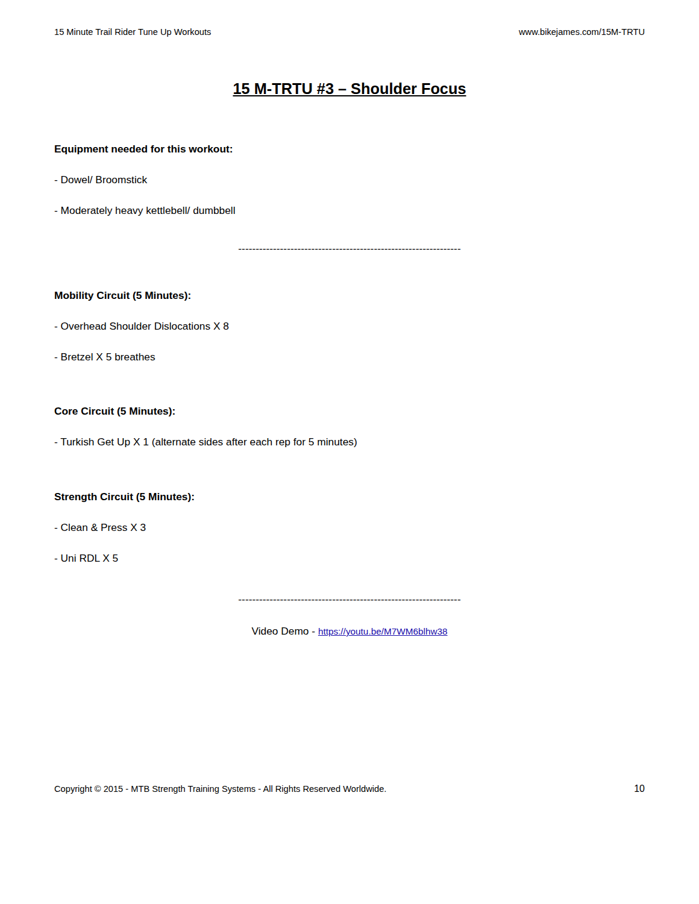15 Minute Trail Rider Tune Up Workouts www.bikejames.com/15M-TRTU
15 M-TRTU #3 – Shoulder Focus
Equipment needed for this workout:
- Dowel/ Broomstick
- Moderately heavy kettlebell/ dumbbell
----------------------------------------------------------------
Mobility Circuit (5 Minutes):
- Overhead Shoulder Dislocations X 8
- Bretzel X 5 breathes
Core Circuit (5 Minutes):
- Turkish Get Up X 1 (alternate sides after each rep for 5 minutes)
Strength Circuit (5 Minutes):
- Clean & Press X 3
- Uni RDL X 5
----------------------------------------------------------------
Video Demo - https://youtu.be/M7WM6blhw38
Copyright © 2015 - MTB Strength Training Systems - All Rights Reserved Worldwide. 10